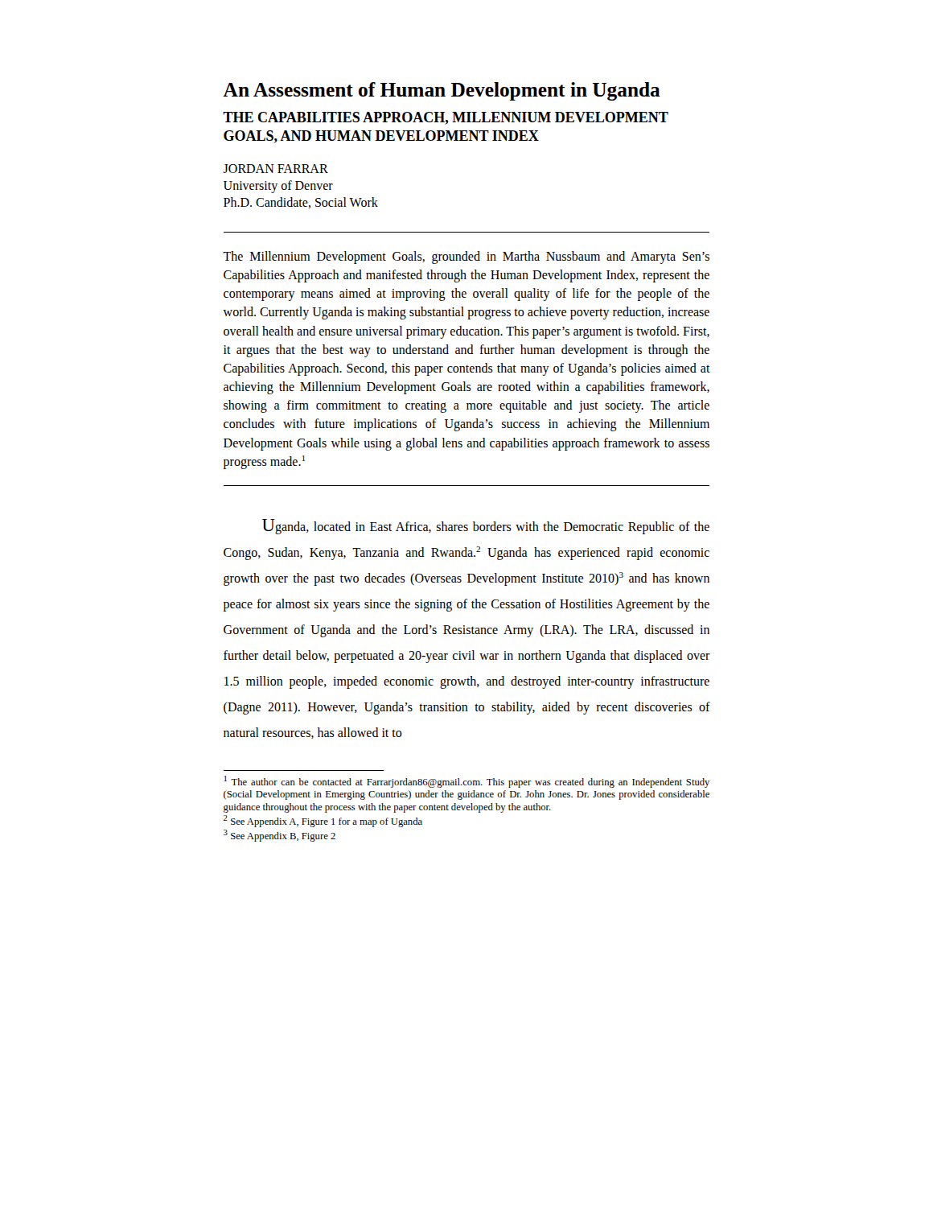An Assessment of Human Development in Uganda
The Capabilities Approach, Millennium Development Goals, and Human Development Index
Jordan Farrar
University of Denver
Ph.D. Candidate, Social Work
The Millennium Development Goals, grounded in Martha Nussbaum and Amaryta Sen’s Capabilities Approach and manifested through the Human Development Index, represent the contemporary means aimed at improving the overall quality of life for the people of the world. Currently Uganda is making substantial progress to achieve poverty reduction, increase overall health and ensure universal primary education. This paper’s argument is twofold. First, it argues that the best way to understand and further human development is through the Capabilities Approach. Second, this paper contends that many of Uganda’s policies aimed at achieving the Millennium Development Goals are rooted within a capabilities framework, showing a firm commitment to creating a more equitable and just society. The article concludes with future implications of Uganda’s success in achieving the Millennium Development Goals while using a global lens and capabilities approach framework to assess progress made.1
Uganda, located in East Africa, shares borders with the Democratic Republic of the Congo, Sudan, Kenya, Tanzania and Rwanda.2 Uganda has experienced rapid economic growth over the past two decades (Overseas Development Institute 2010)3 and has known peace for almost six years since the signing of the Cessation of Hostilities Agreement by the Government of Uganda and the Lord’s Resistance Army (LRA). The LRA, discussed in further detail below, perpetuated a 20-year civil war in northern Uganda that displaced over 1.5 million people, impeded economic growth, and destroyed inter-country infrastructure (Dagne 2011). However, Uganda’s transition to stability, aided by recent discoveries of natural resources, has allowed it to
1 The author can be contacted at Farrarjordan86@gmail.com. This paper was created during an Independent Study (Social Development in Emerging Countries) under the guidance of Dr. John Jones. Dr. Jones provided considerable guidance throughout the process with the paper content developed by the author.
2 See Appendix A, Figure 1 for a map of Uganda
3 See Appendix B, Figure 2